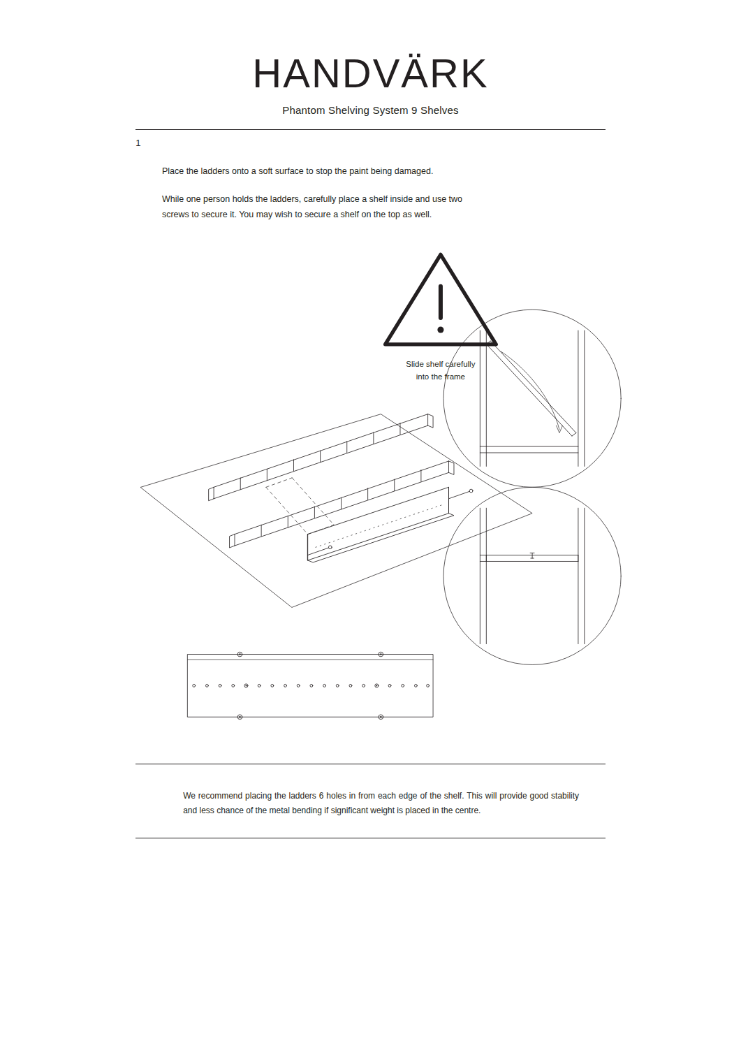HANDVÄRK
Phantom Shelving System 9 Shelves
1
Place the ladders onto a soft surface to stop the paint being damaged.
While one person holds the ladders, carefully place a shelf inside and use two screws to secure it. You may wish to secure a shelf on the top as well.
Slide shelf carefully
into the frame
We recommend placing the ladders 6 holes in from each edge of the shelf. This will provide good stability and less chance of the metal bending if significant weight is placed in the centre.